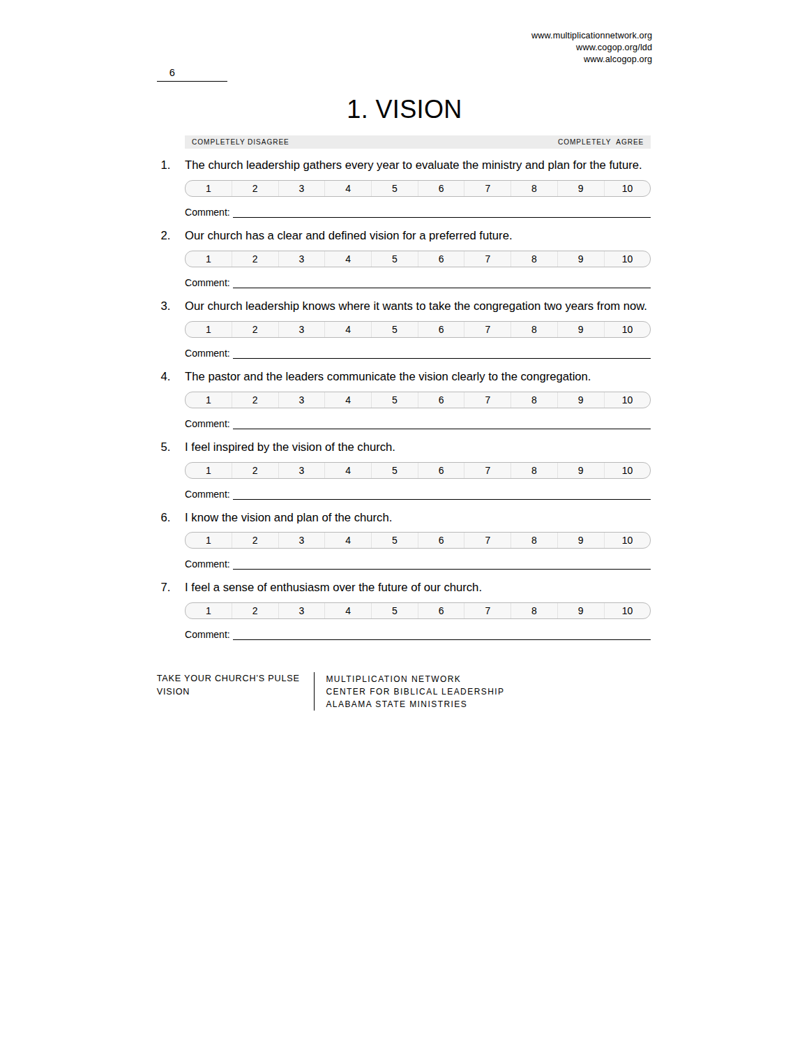www.multiplicationnetwork.org
www.cogop.org/ldd
www.alcogop.org
6
1. VISION
COMPLETELY DISAGREE COMPLETELY AGREE
The church leadership gathers every year to evaluate the ministry and plan for the future.
12345678910
Comment:
Our church has a clear and defined vision for a preferred future.
12345678910
Comment:
Our church leadership knows where it wants to take the congregation two years from now.
12345678910
Comment:
The pastor and the leaders communicate the vision clearly to the congregation.
12345678910
Comment:
I feel inspired by the vision of the church.
12345678910
Comment:
I know the vision and plan of the church.
12345678910
Comment:
I feel a sense of enthusiasm over the future of our church.
12345678910
Comment:
TAKE YOUR CHURCH’S PULSE
VISION
MULTIPLICATION NETWORK
CENTER FOR BIBLICAL LEADERSHIP
ALABAMA STATE MINISTRIES